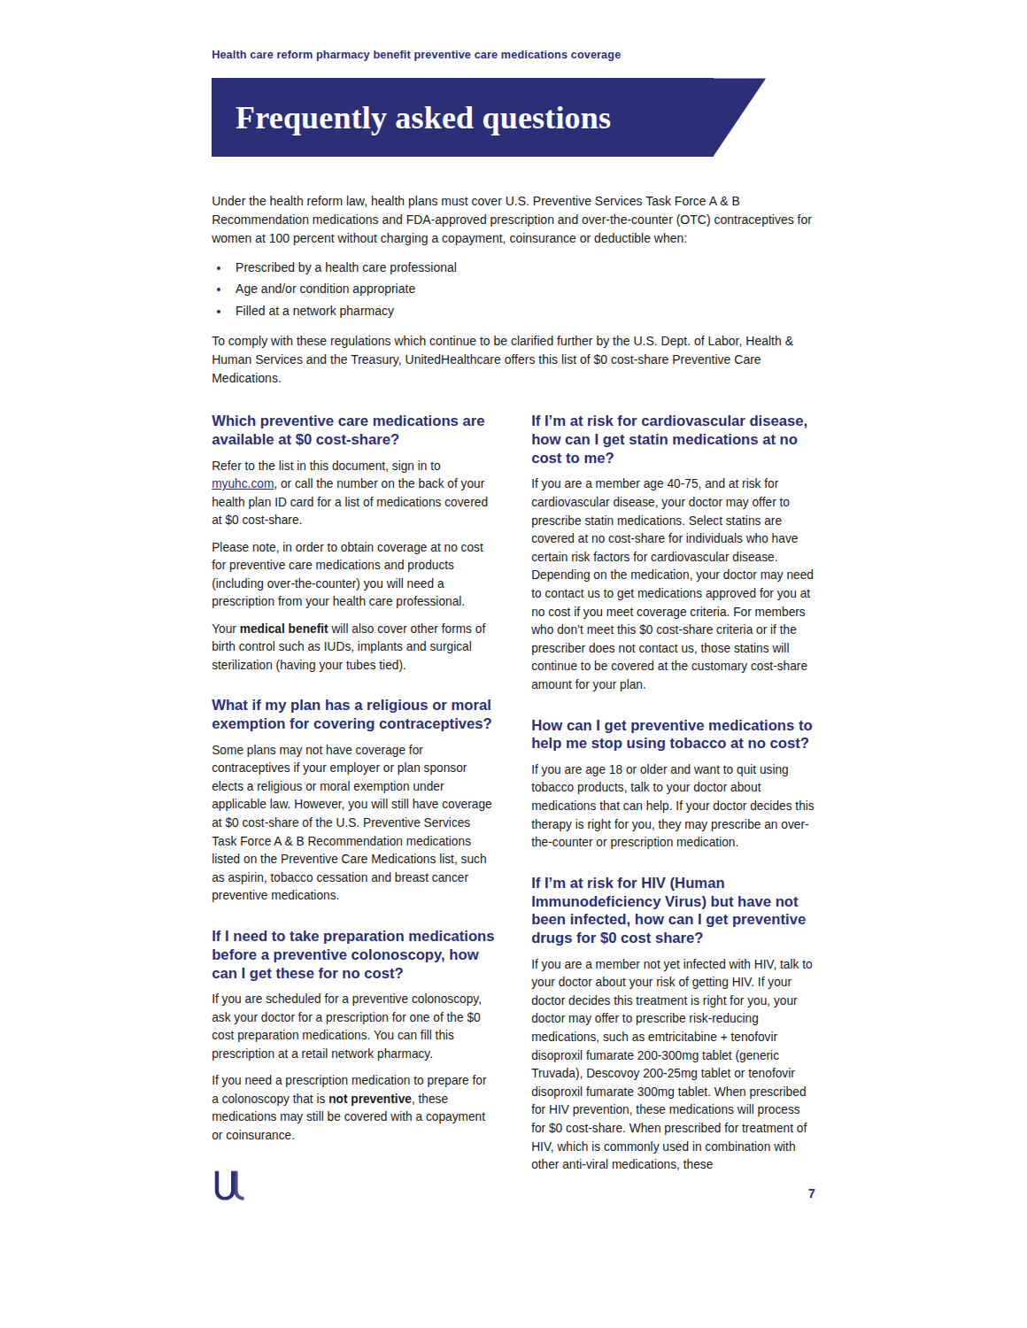Health care reform pharmacy benefit preventive care medications coverage
Frequently asked questions
Under the health reform law, health plans must cover U.S. Preventive Services Task Force A & B Recommendation medications and FDA-approved prescription and over-the-counter (OTC) contraceptives for women at 100 percent without charging a copayment, coinsurance or deductible when:
Prescribed by a health care professional
Age and/or condition appropriate
Filled at a network pharmacy
To comply with these regulations which continue to be clarified further by the U.S. Dept. of Labor, Health & Human Services and the Treasury, UnitedHealthcare offers this list of $0 cost-share Preventive Care Medications.
Which preventive care medications are available at $0 cost-share?
Refer to the list in this document, sign in to myuhc.com, or call the number on the back of your health plan ID card for a list of medications covered at $0 cost-share.
Please note, in order to obtain coverage at no cost for preventive care medications and products (including over-the-counter) you will need a prescription from your health care professional.
Your medical benefit will also cover other forms of birth control such as IUDs, implants and surgical sterilization (having your tubes tied).
What if my plan has a religious or moral exemption for covering contraceptives?
Some plans may not have coverage for contraceptives if your employer or plan sponsor elects a religious or moral exemption under applicable law. However, you will still have coverage at $0 cost-share of the U.S. Preventive Services Task Force A & B Recommendation medications listed on the Preventive Care Medications list, such as aspirin, tobacco cessation and breast cancer preventive medications.
If I need to take preparation medications before a preventive colonoscopy, how can I get these for no cost?
If you are scheduled for a preventive colonoscopy, ask your doctor for a prescription for one of the $0 cost preparation medications. You can fill this prescription at a retail network pharmacy.
If you need a prescription medication to prepare for a colonoscopy that is not preventive, these medications may still be covered with a copayment or coinsurance.
If I’m at risk for cardiovascular disease, how can I get statin medications at no cost to me?
If you are a member age 40-75, and at risk for cardiovascular disease, your doctor may offer to prescribe statin medications. Select statins are covered at no cost-share for individuals who have certain risk factors for cardiovascular disease. Depending on the medication, your doctor may need to contact us to get medications approved for you at no cost if you meet coverage criteria. For members who don’t meet this $0 cost-share criteria or if the prescriber does not contact us, those statins will continue to be covered at the customary cost-share amount for your plan.
How can I get preventive medications to help me stop using tobacco at no cost?
If you are age 18 or older and want to quit using tobacco products, talk to your doctor about medications that can help. If your doctor decides this therapy is right for you, they may prescribe an over-the-counter or prescription medication.
If I’m at risk for HIV (Human Immunodeficiency Virus) but have not been infected, how can I get preventive drugs for $0 cost share?
If you are a member not yet infected with HIV, talk to your doctor about your risk of getting HIV. If your doctor decides this treatment is right for you, your doctor may offer to prescribe risk-reducing medications, such as emtricitabine + tenofovir disoproxil fumarate 200-300mg tablet (generic Truvada), Descovoy 200-25mg tablet or tenofovir disoproxil fumarate 300mg tablet. When prescribed for HIV prevention, these medications will process for $0 cost-share. When prescribed for treatment of HIV, which is commonly used in combination with other anti-viral medications, these
7